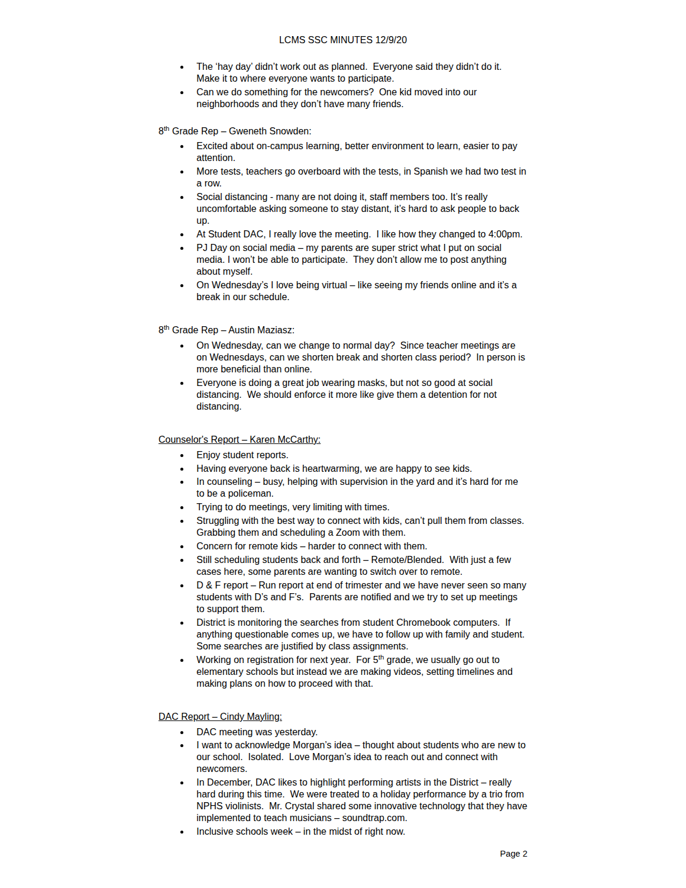LCMS SSC MINUTES 12/9/20
The ‘hay day’ didn’t work out as planned. Everyone said they didn’t do it. Make it to where everyone wants to participate.
Can we do something for the newcomers? One kid moved into our neighborhoods and they don’t have many friends.
8th Grade Rep – Gweneth Snowden:
Excited about on-campus learning, better environment to learn, easier to pay attention.
More tests, teachers go overboard with the tests, in Spanish we had two test in a row.
Social distancing - many are not doing it, staff members too. It’s really uncomfortable asking someone to stay distant, it’s hard to ask people to back up.
At Student DAC, I really love the meeting. I like how they changed to 4:00pm.
PJ Day on social media – my parents are super strict what I put on social media. I won’t be able to participate. They don’t allow me to post anything about myself.
On Wednesday’s I love being virtual – like seeing my friends online and it’s a break in our schedule.
8th Grade Rep – Austin Maziasz:
On Wednesday, can we change to normal day? Since teacher meetings are on Wednesdays, can we shorten break and shorten class period? In person is more beneficial than online.
Everyone is doing a great job wearing masks, but not so good at social distancing. We should enforce it more like give them a detention for not distancing.
Counselor's Report – Karen McCarthy:
Enjoy student reports.
Having everyone back is heartwarming, we are happy to see kids.
In counseling – busy, helping with supervision in the yard and it’s hard for me to be a policeman.
Trying to do meetings, very limiting with times.
Struggling with the best way to connect with kids, can’t pull them from classes. Grabbing them and scheduling a Zoom with them.
Concern for remote kids – harder to connect with them.
Still scheduling students back and forth – Remote/Blended. With just a few cases here, some parents are wanting to switch over to remote.
D & F report – Run report at end of trimester and we have never seen so many students with D’s and F’s. Parents are notified and we try to set up meetings to support them.
District is monitoring the searches from student Chromebook computers. If anything questionable comes up, we have to follow up with family and student. Some searches are justified by class assignments.
Working on registration for next year. For 5th grade, we usually go out to elementary schools but instead we are making videos, setting timelines and making plans on how to proceed with that.
DAC Report – Cindy Mayling:
DAC meeting was yesterday.
I want to acknowledge Morgan’s idea – thought about students who are new to our school. Isolated. Love Morgan’s idea to reach out and connect with newcomers.
In December, DAC likes to highlight performing artists in the District – really hard during this time. We were treated to a holiday performance by a trio from NPHS violinists. Mr. Crystal shared some innovative technology that they have implemented to teach musicians – soundtrap.com.
Inclusive schools week – in the midst of right now.
Page 2